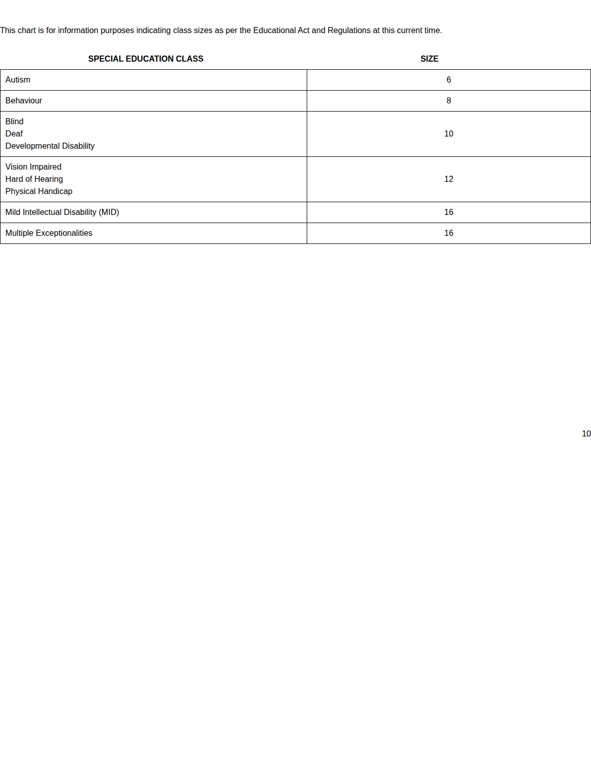This chart is for information purposes indicating class sizes as per the Educational Act and Regulations at this current time.
SPECIAL EDUCATION CLASS
SIZE
| Autism | 6 |
| Behaviour | 8 |
| Blind Deaf Developmental Disability | 10 |
| Vision Impaired Hard of Hearing Physical Handicap | 12 |
| Mild Intellectual Disability (MID) | 16 |
| Multiple Exceptionalities | 16 |
10